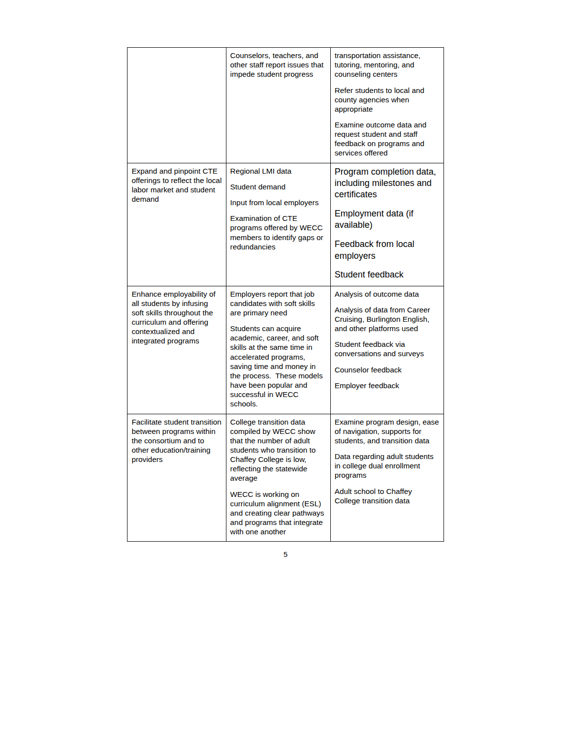| | Counselors, teachers, and other staff report issues that impede student progress | transportation assistance, tutoring, mentoring, and counseling centers Refer students to local and county agencies when appropriate Examine outcome data and request student and staff feedback on programs and services offered |
| Expand and pinpoint CTE offerings to reflect the local labor market and student demand | Regional LMI data Student demand Input from local employers Examination of CTE programs offered by WECC members to identify gaps or redundancies | Program completion data, including milestones and certificates Employment data (if available) Feedback from local employers Student feedback |
| Enhance employability of all students by infusing soft skills throughout the curriculum and offering contextualized and integrated programs | Employers report that job candidates with soft skills are primary need Students can acquire academic, career, and soft skills at the same time in accelerated programs, saving time and money in the process. These models have been popular and successful in WECC schools. | Analysis of outcome data Analysis of data from Career Cruising, Burlington English, and other platforms used Student feedback via conversations and surveys Counselor feedback Employer feedback |
| Facilitate student transition between programs within the consortium and to other education/training providers | College transition data compiled by WECC show that the number of adult students who transition to Chaffey College is low, reflecting the statewide average WECC is working on curriculum alignment (ESL) and creating clear pathways and programs that integrate with one another | Examine program design, ease of navigation, supports for students, and transition data Data regarding adult students in college dual enrollment programs Adult school to Chaffey College transition data |
5